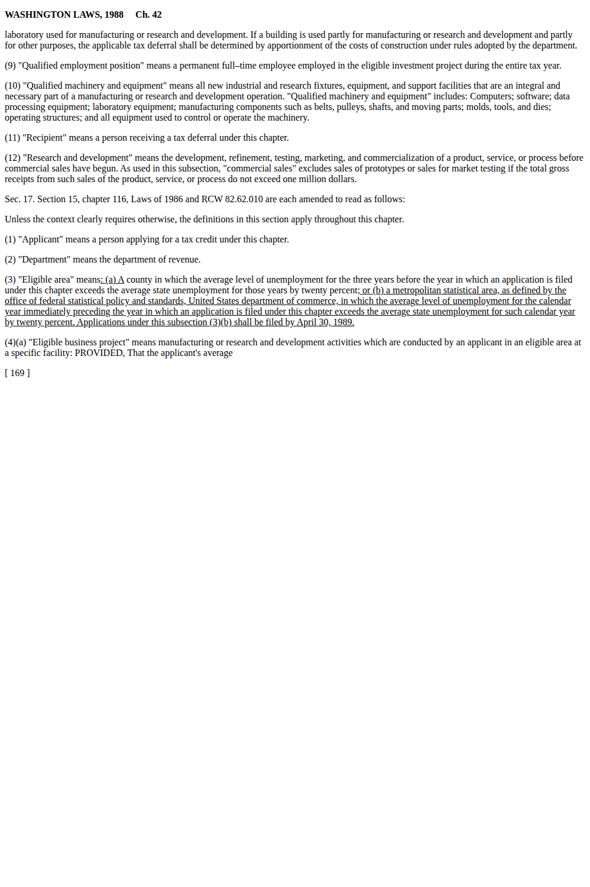WASHINGTON LAWS, 1988 Ch. 42
laboratory used for manufacturing or research and development. If a building is used partly for manufacturing or research and development and partly for other purposes, the applicable tax deferral shall be determined by apportionment of the costs of construction under rules adopted by the department.
(9) "Qualified employment position" means a permanent full–time employee employed in the eligible investment project during the entire tax year.
(10) "Qualified machinery and equipment" means all new industrial and research fixtures, equipment, and support facilities that are an integral and necessary part of a manufacturing or research and development operation. "Qualified machinery and equipment" includes: Computers; software; data processing equipment; laboratory equipment; manufacturing components such as belts, pulleys, shafts, and moving parts; molds, tools, and dies; operating structures; and all equipment used to control or operate the machinery.
(11) "Recipient" means a person receiving a tax deferral under this chapter.
(12) "Research and development" means the development, refinement, testing, marketing, and commercialization of a product, service, or process before commercial sales have begun. As used in this subsection, "commercial sales" excludes sales of prototypes or sales for market testing if the total gross receipts from such sales of the product, service, or process do not exceed one million dollars.
Sec. 17. Section 15, chapter 116, Laws of 1986 and RCW 82.62.010 are each amended to read as follows:
Unless the context clearly requires otherwise, the definitions in this section apply throughout this chapter.
(1) "Applicant" means a person applying for a tax credit under this chapter.
(2) "Department" means the department of revenue.
(3) "Eligible area" means: (a) A county in which the average level of unemployment for the three years before the year in which an application is filed under this chapter exceeds the average state unemployment for those years by twenty percent; or (b) a metropolitan statistical area, as defined by the office of federal statistical policy and standards, United States department of commerce, in which the average level of unemployment for the calendar year immediately preceding the year in which an application is filed under this chapter exceeds the average state unemployment for such calendar year by twenty percent. Applications under this subsection (3)(b) shall be filed by April 30, 1989.
(4)(a) "Eligible business project" means manufacturing or research and development activities which are conducted by an applicant in an eligible area at a specific facility: PROVIDED, That the applicant's average
[ 169 ]